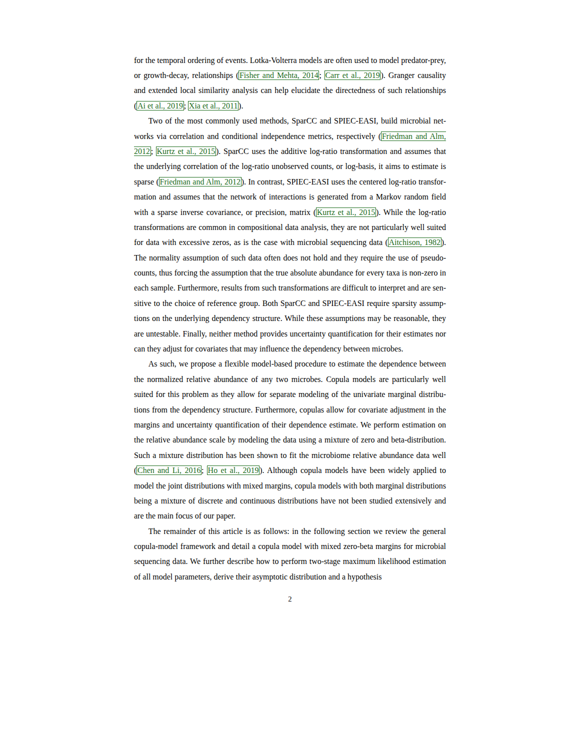for the temporal ordering of events. Lotka-Volterra models are often used to model predator-prey, or growth-decay, relationships (Fisher and Mehta, 2014; Carr et al., 2019). Granger causality and extended local similarity analysis can help elucidate the directedness of such relationships (Ai et al., 2019; Xia et al., 2011).
Two of the most commonly used methods, SparCC and SPIEC-EASI, build microbial networks via correlation and conditional independence metrics, respectively (Friedman and Alm, 2012; Kurtz et al., 2015). SparCC uses the additive log-ratio transformation and assumes that the underlying correlation of the log-ratio unobserved counts, or log-basis, it aims to estimate is sparse (Friedman and Alm, 2012). In contrast, SPIEC-EASI uses the centered log-ratio transformation and assumes that the network of interactions is generated from a Markov random field with a sparse inverse covariance, or precision, matrix (Kurtz et al., 2015). While the log-ratio transformations are common in compositional data analysis, they are not particularly well suited for data with excessive zeros, as is the case with microbial sequencing data (Aitchison, 1982). The normality assumption of such data often does not hold and they require the use of pseudo-counts, thus forcing the assumption that the true absolute abundance for every taxa is non-zero in each sample. Furthermore, results from such transformations are difficult to interpret and are sensitive to the choice of reference group. Both SparCC and SPIEC-EASI require sparsity assumptions on the underlying dependency structure. While these assumptions may be reasonable, they are untestable. Finally, neither method provides uncertainty quantification for their estimates nor can they adjust for covariates that may influence the dependency between microbes.
As such, we propose a flexible model-based procedure to estimate the dependence between the normalized relative abundance of any two microbes. Copula models are particularly well suited for this problem as they allow for separate modeling of the univariate marginal distributions from the dependency structure. Furthermore, copulas allow for covariate adjustment in the margins and uncertainty quantification of their dependence estimate. We perform estimation on the relative abundance scale by modeling the data using a mixture of zero and beta-distribution. Such a mixture distribution has been shown to fit the microbiome relative abundance data well (Chen and Li, 2016; Ho et al., 2019). Although copula models have been widely applied to model the joint distributions with mixed margins, copula models with both marginal distributions being a mixture of discrete and continuous distributions have not been studied extensively and are the main focus of our paper.
The remainder of this article is as follows: in the following section we review the general copula-model framework and detail a copula model with mixed zero-beta margins for microbial sequencing data. We further describe how to perform two-stage maximum likelihood estimation of all model parameters, derive their asymptotic distribution and a hypothesis
2